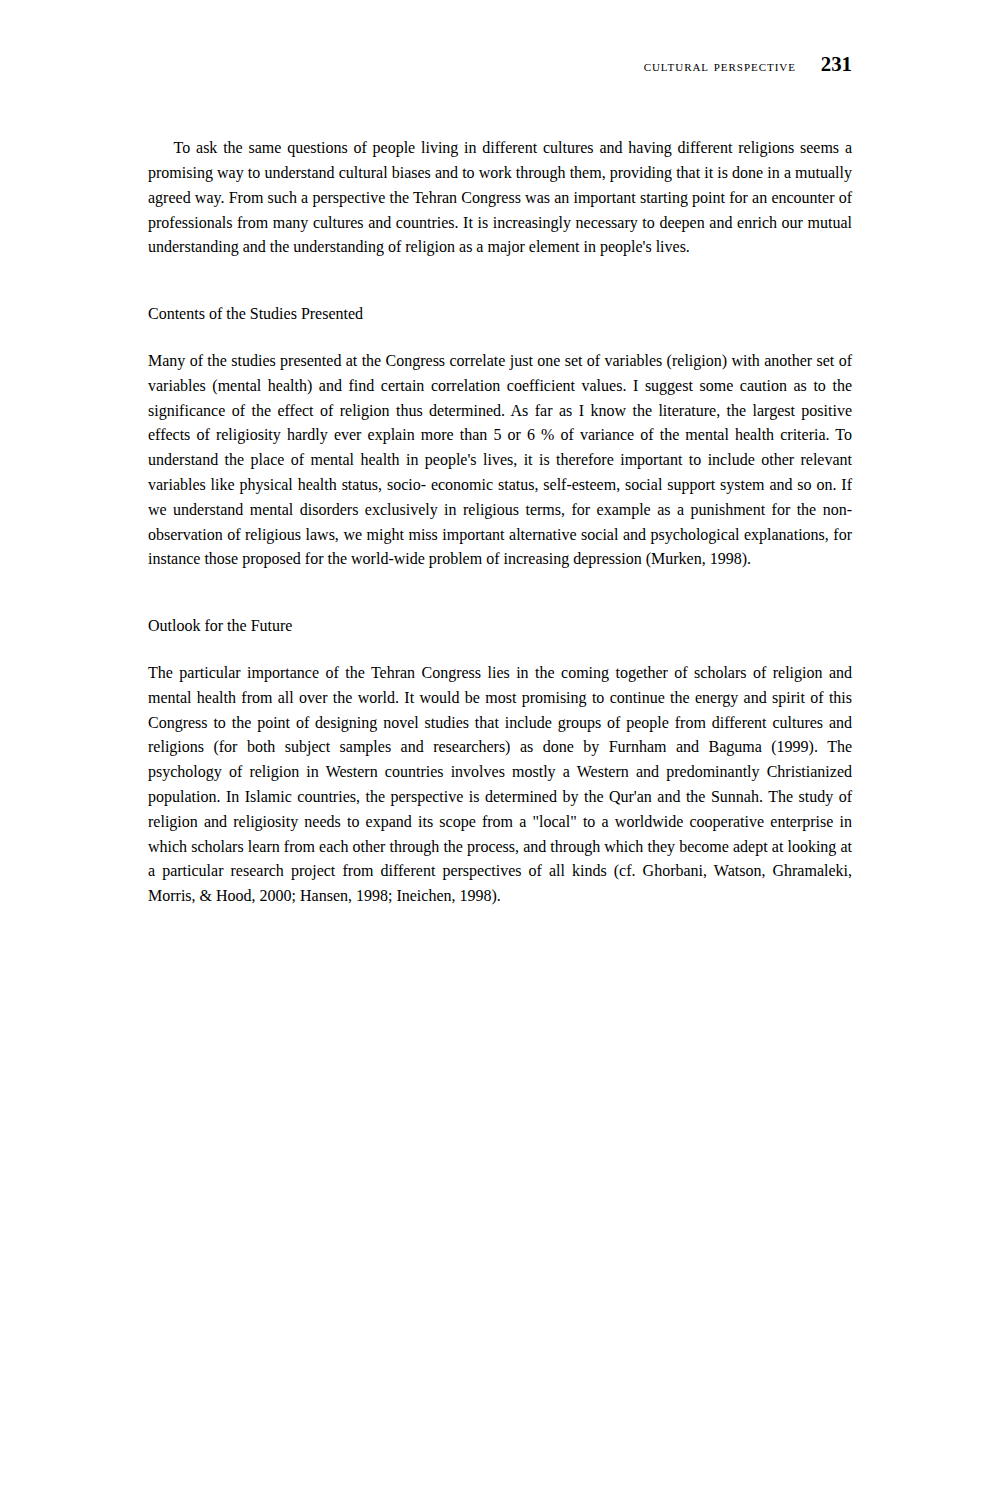cultural perspective 231
To ask the same questions of people living in different cultures and having different religions seems a promising way to understand cultural biases and to work through them, providing that it is done in a mutually agreed way. From such a perspective the Tehran Congress was an important starting point for an encounter of professionals from many cultures and countries. It is increasingly necessary to deepen and enrich our mutual understanding and the understanding of religion as a major element in people's lives.
Contents of the Studies Presented
Many of the studies presented at the Congress correlate just one set of variables (religion) with another set of variables (mental health) and find certain correlation coefficient values. I suggest some caution as to the significance of the effect of religion thus determined. As far as I know the literature, the largest positive effects of religiosity hardly ever explain more than 5 or 6 % of variance of the mental health criteria. To understand the place of mental health in people's lives, it is therefore important to include other relevant variables like physical health status, socio- economic status, self-esteem, social support system and so on. If we understand mental disorders exclusively in religious terms, for example as a punishment for the non-observation of religious laws, we might miss important alternative social and psychological explanations, for instance those proposed for the world-wide problem of increasing depression (Murken, 1998).
Outlook for the Future
The particular importance of the Tehran Congress lies in the coming together of scholars of religion and mental health from all over the world. It would be most promising to continue the energy and spirit of this Congress to the point of designing novel studies that include groups of people from different cultures and religions (for both subject samples and researchers) as done by Furnham and Baguma (1999). The psychology of religion in Western countries involves mostly a Western and predominantly Christianized population. In Islamic countries, the perspective is determined by the Qur'an and the Sunnah. The study of religion and religiosity needs to expand its scope from a "local" to a worldwide cooperative enterprise in which scholars learn from each other through the process, and through which they become adept at looking at a particular research project from different perspectives of all kinds (cf. Ghorbani, Watson, Ghramaleki, Morris, & Hood, 2000; Hansen, 1998; Ineichen, 1998).